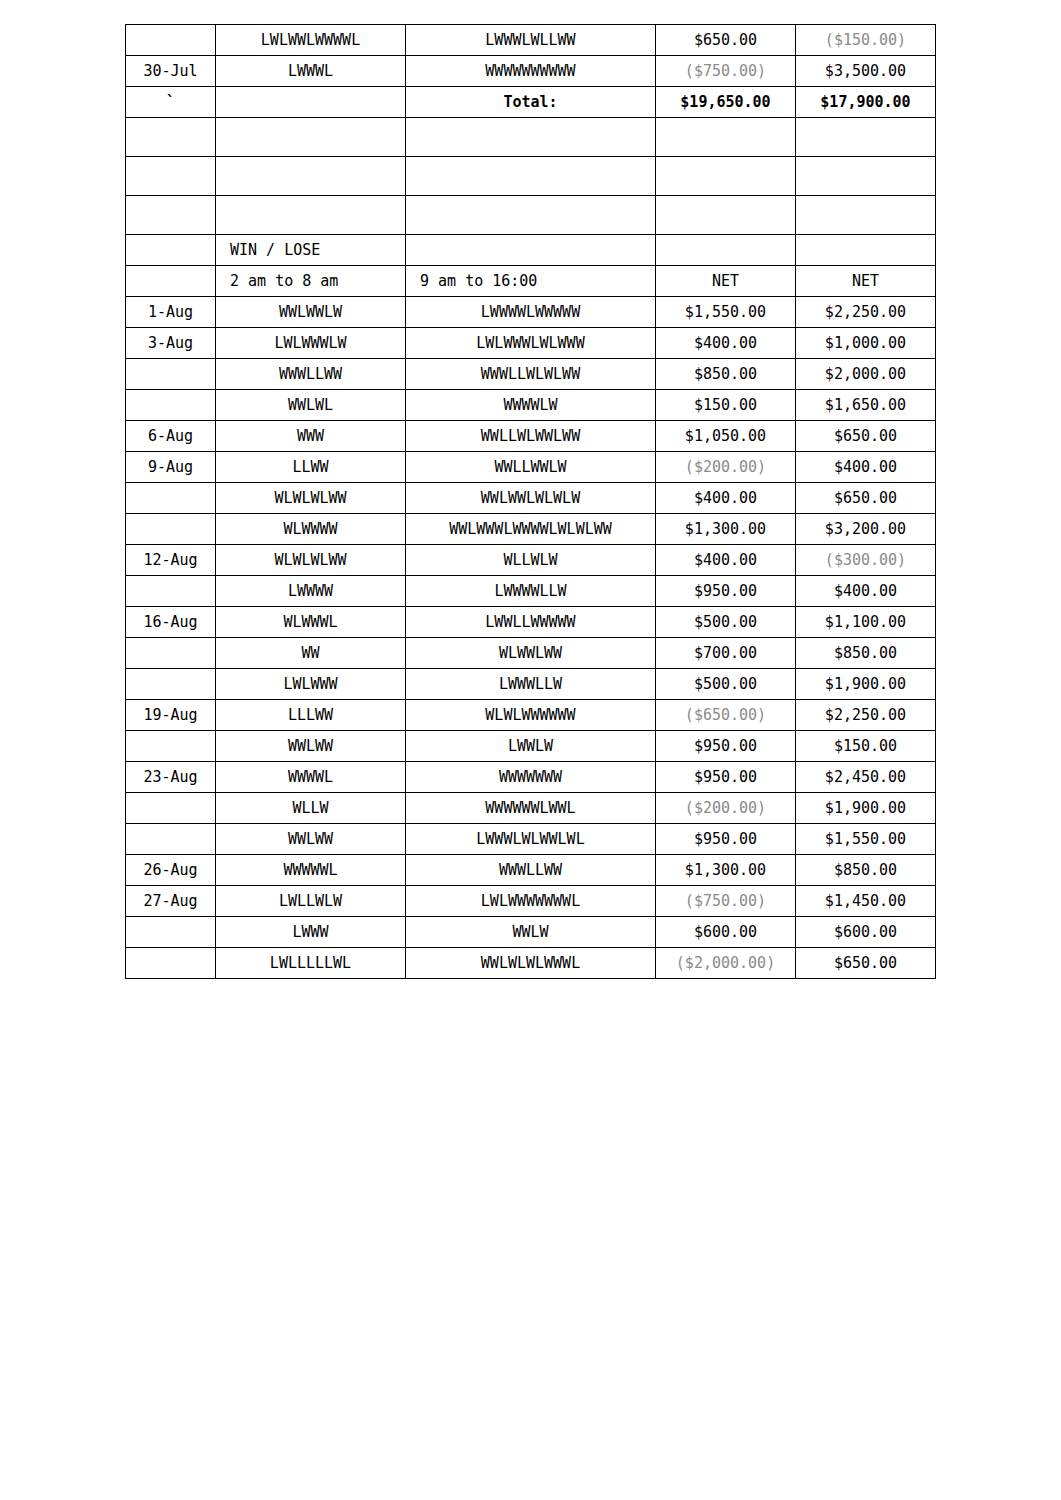| | LWLWWLWWWWL | LWWWLWLLWW | $650.00 | ($150.00) |
| 30-Jul | LWWWL | WWWWWWWWWW | ($750.00) | $3,500.00 |
| ` | | Total: | $19,650.00 | $17,900.00 |
| | WIN / LOSE | | | |
| | 2 am to 8 am | 9 am to 16:00 | NET | NET |
| 1-Aug | WWLWWLW | LWWWWLWWWWW | $1,550.00 | $2,250.00 |
| 3-Aug | LWLWWWLW | LWLWWWLWLWWW | $400.00 | $1,000.00 |
| | WWWLLWW | WWWLLWLWLWW | $850.00 | $2,000.00 |
| | WWLWL | WWWWLW | $150.00 | $1,650.00 |
| 6-Aug | WWW | WWLLWLWWLWW | $1,050.00 | $650.00 |
| 9-Aug | LLWW | WWLLWWLW | ($200.00) | $400.00 |
| | WLWLWLWW | WWLWWLWLWLW | $400.00 | $650.00 |
| | WLWWWW | WWLWWWLWWWWLWLWLWW | $1,300.00 | $3,200.00 |
| 12-Aug | WLWLWLWW | WLLWLW | $400.00 | ($300.00) |
| | LWWWW | LWWWWLLW | $950.00 | $400.00 |
| 16-Aug | WLWWWL | LWWLLWWWWW | $500.00 | $1,100.00 |
| | WW | WLWWLWW | $700.00 | $850.00 |
| | LWLWWW | LWWWLLW | $500.00 | $1,900.00 |
| 19-Aug | LLLWW | WLWLWWWWWW | ($650.00) | $2,250.00 |
| | WWLWW | LWWLW | $950.00 | $150.00 |
| 23-Aug | WWWWL | WWWWWWW | $950.00 | $2,450.00 |
| | WLLW | WWWWWWLWWL | ($200.00) | $1,900.00 |
| | WWLWW | LWWWLWLWWLWL | $950.00 | $1,550.00 |
| 26-Aug | WWWWWL | WWWLLWW | $1,300.00 | $850.00 |
| 27-Aug | LWLLWLW | LWLWWWWWWWL | ($750.00) | $1,450.00 |
| | LWWW | WWLW | $600.00 | $600.00 |
| | LWLLLLLWL | WWLWLWLWWWL | ($2,000.00) | $650.00 |